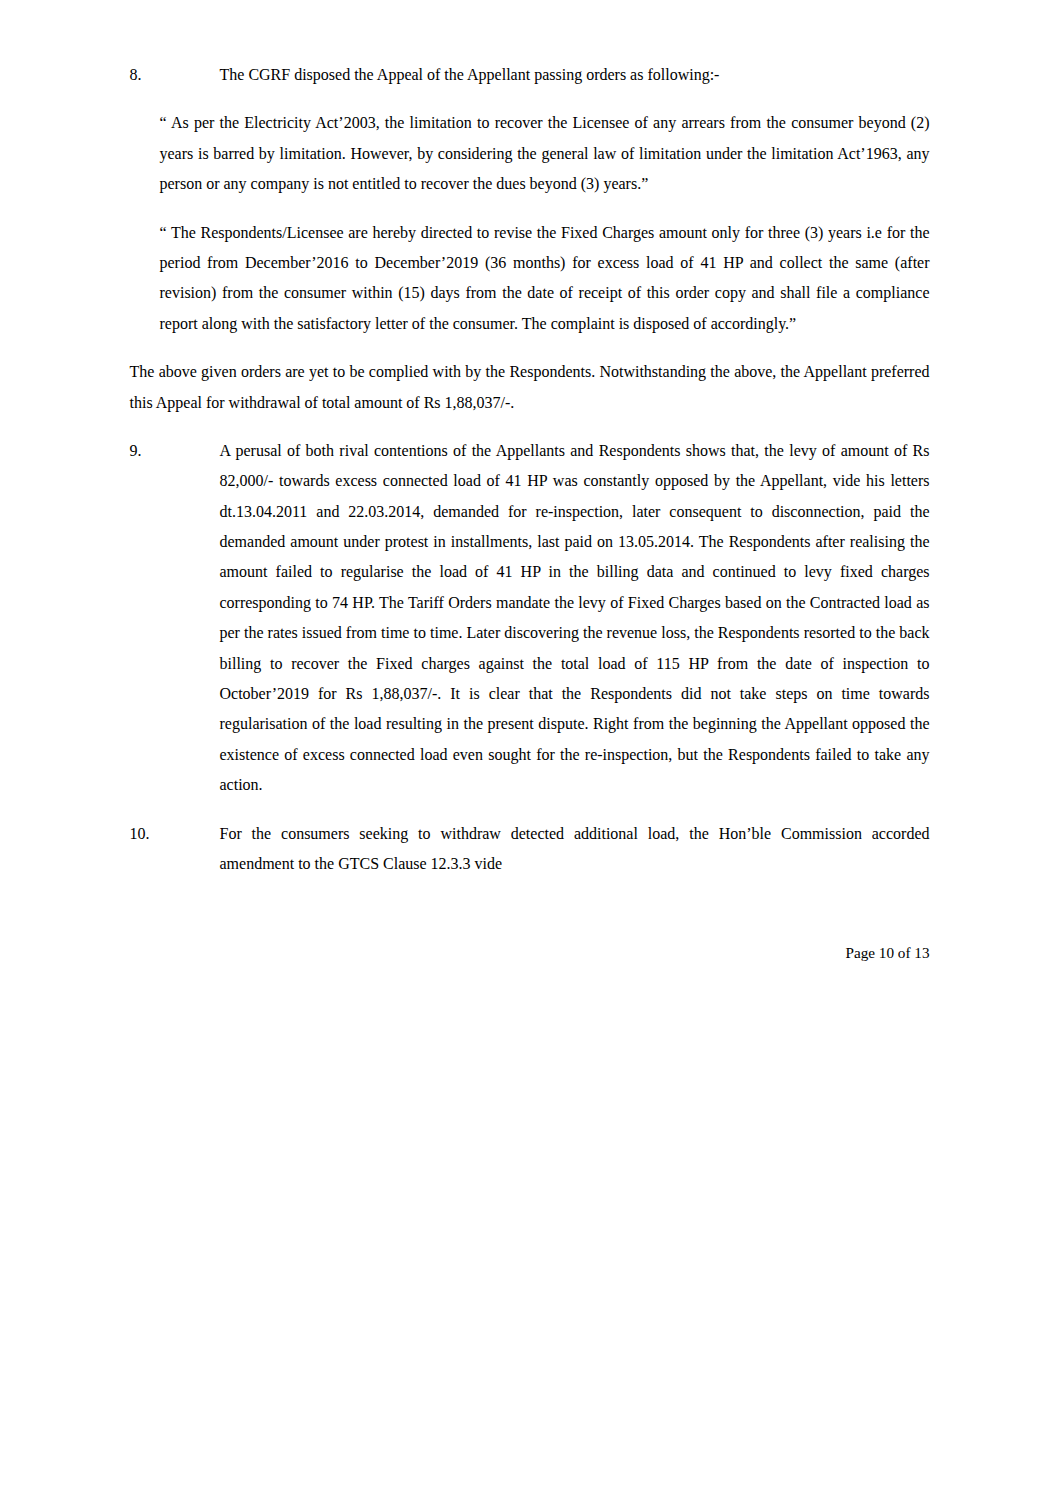8.
The CGRF disposed the Appeal of the Appellant passing orders as following:-
“ As per the Electricity Act’2003, the limitation to recover the Licensee of any arrears from the consumer beyond (2) years is barred by limitation. However, by considering the general law of limitation under the limitation Act’1963, any person or any company is not entitled to recover the dues beyond (3) years.”
“ The Respondents/Licensee are hereby directed to revise the Fixed Charges amount only for three (3) years i.e for the period from December’2016 to December’2019 (36 months) for excess load of 41 HP and collect the same (after revision) from the consumer within (15) days from the date of receipt of this order copy and shall file a compliance report along with the satisfactory letter of the consumer. The complaint is disposed of accordingly.”
The above given orders are yet to be complied with by the Respondents. Notwithstanding the above, the Appellant preferred this Appeal for withdrawal of total amount of Rs 1,88,037/-.
9.
A perusal of both rival contentions of the Appellants and Respondents shows that, the levy of amount of Rs 82,000/- towards excess connected load of 41 HP was constantly opposed by the Appellant, vide his letters dt.13.04.2011 and 22.03.2014, demanded for re-inspection, later consequent to disconnection, paid the demanded amount under protest in installments, last paid on 13.05.2014. The Respondents after realising the amount failed to regularise the load of 41 HP in the billing data and continued to levy fixed charges corresponding to 74 HP. The Tariff Orders mandate the levy of Fixed Charges based on the Contracted load as per the rates issued from time to time. Later discovering the revenue loss, the Respondents resorted to the back billing to recover the Fixed charges against the total load of 115 HP from the date of inspection to October’2019 for Rs 1,88,037/-. It is clear that the Respondents did not take steps on time towards regularisation of the load resulting in the present dispute. Right from the beginning the Appellant opposed the existence of excess connected load even sought for the re-inspection, but the Respondents failed to take any action.
10.
For the consumers seeking to withdraw detected additional load, the Hon’ble Commission accorded amendment to the GTCS Clause 12.3.3 vide
Page 10 of 13